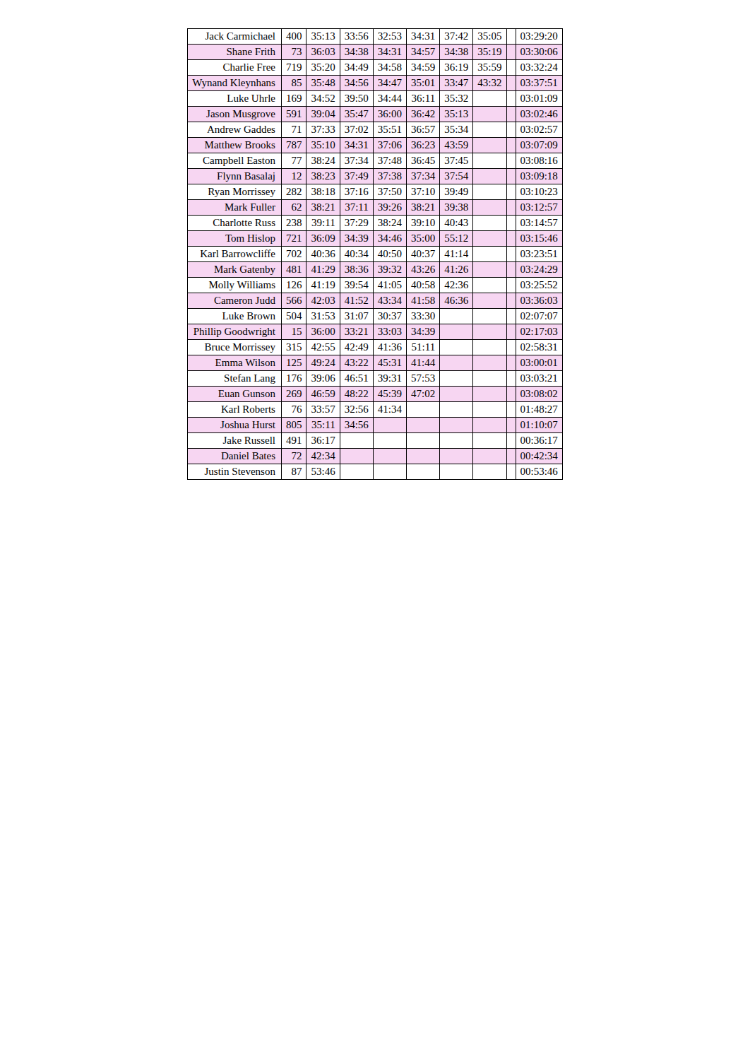| Jack Carmichael | 400 | 35:13 | 33:56 | 32:53 | 34:31 | 37:42 | 35:05 | | 03:29:20 |
| Shane Frith | 73 | 36:03 | 34:38 | 34:31 | 34:57 | 34:38 | 35:19 | | 03:30:06 |
| Charlie Free | 719 | 35:20 | 34:49 | 34:58 | 34:59 | 36:19 | 35:59 | | 03:32:24 |
| Wynand Kleynhans | 85 | 35:48 | 34:56 | 34:47 | 35:01 | 33:47 | 43:32 | | 03:37:51 |
| Luke Uhrle | 169 | 34:52 | 39:50 | 34:44 | 36:11 | 35:32 | | | 03:01:09 |
| Jason Musgrove | 591 | 39:04 | 35:47 | 36:00 | 36:42 | 35:13 | | | 03:02:46 |
| Andrew Gaddes | 71 | 37:33 | 37:02 | 35:51 | 36:57 | 35:34 | | | 03:02:57 |
| Matthew Brooks | 787 | 35:10 | 34:31 | 37:06 | 36:23 | 43:59 | | | 03:07:09 |
| Campbell Easton | 77 | 38:24 | 37:34 | 37:48 | 36:45 | 37:45 | | | 03:08:16 |
| Flynn Basalaj | 12 | 38:23 | 37:49 | 37:38 | 37:34 | 37:54 | | | 03:09:18 |
| Ryan Morrissey | 282 | 38:18 | 37:16 | 37:50 | 37:10 | 39:49 | | | 03:10:23 |
| Mark Fuller | 62 | 38:21 | 37:11 | 39:26 | 38:21 | 39:38 | | | 03:12:57 |
| Charlotte Russ | 238 | 39:11 | 37:29 | 38:24 | 39:10 | 40:43 | | | 03:14:57 |
| Tom Hislop | 721 | 36:09 | 34:39 | 34:46 | 35:00 | 55:12 | | | 03:15:46 |
| Karl Barrowcliffe | 702 | 40:36 | 40:34 | 40:50 | 40:37 | 41:14 | | | 03:23:51 |
| Mark Gatenby | 481 | 41:29 | 38:36 | 39:32 | 43:26 | 41:26 | | | 03:24:29 |
| Molly Williams | 126 | 41:19 | 39:54 | 41:05 | 40:58 | 42:36 | | | 03:25:52 |
| Cameron Judd | 566 | 42:03 | 41:52 | 43:34 | 41:58 | 46:36 | | | 03:36:03 |
| Luke Brown | 504 | 31:53 | 31:07 | 30:37 | 33:30 | | | | 02:07:07 |
| Phillip Goodwright | 15 | 36:00 | 33:21 | 33:03 | 34:39 | | | | 02:17:03 |
| Bruce Morrissey | 315 | 42:55 | 42:49 | 41:36 | 51:11 | | | | 02:58:31 |
| Emma Wilson | 125 | 49:24 | 43:22 | 45:31 | 41:44 | | | | 03:00:01 |
| Stefan Lang | 176 | 39:06 | 46:51 | 39:31 | 57:53 | | | | 03:03:21 |
| Euan Gunson | 269 | 46:59 | 48:22 | 45:39 | 47:02 | | | | 03:08:02 |
| Karl Roberts | 76 | 33:57 | 32:56 | 41:34 | | | | | 01:48:27 |
| Joshua Hurst | 805 | 35:11 | 34:56 | | | | | | 01:10:07 |
| Jake Russell | 491 | 36:17 | | | | | | | 00:36:17 |
| Daniel Bates | 72 | 42:34 | | | | | | | 00:42:34 |
| Justin Stevenson | 87 | 53:46 | | | | | | | 00:53:46 |